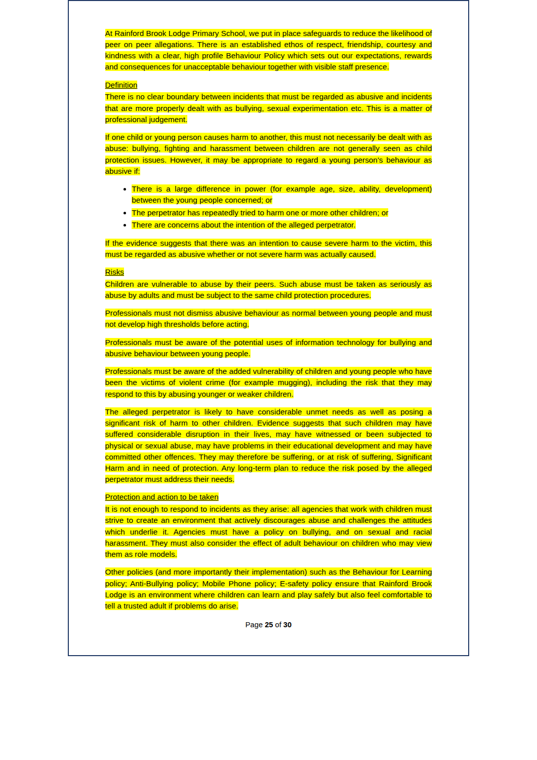At Rainford Brook Lodge Primary School, we put in place safeguards to reduce the likelihood of peer on peer allegations. There is an established ethos of respect, friendship, courtesy and kindness with a clear, high profile Behaviour Policy which sets out our expectations, rewards and consequences for unacceptable behaviour together with visible staff presence.
Definition
There is no clear boundary between incidents that must be regarded as abusive and incidents that are more properly dealt with as bullying, sexual experimentation etc. This is a matter of professional judgement.
If one child or young person causes harm to another, this must not necessarily be dealt with as abuse: bullying, fighting and harassment between children are not generally seen as child protection issues. However, it may be appropriate to regard a young person's behaviour as abusive if:
There is a large difference in power (for example age, size, ability, development) between the young people concerned; or
The perpetrator has repeatedly tried to harm one or more other children; or
There are concerns about the intention of the alleged perpetrator.
If the evidence suggests that there was an intention to cause severe harm to the victim, this must be regarded as abusive whether or not severe harm was actually caused.
Risks
Children are vulnerable to abuse by their peers. Such abuse must be taken as seriously as abuse by adults and must be subject to the same child protection procedures.
Professionals must not dismiss abusive behaviour as normal between young people and must not develop high thresholds before acting.
Professionals must be aware of the potential uses of information technology for bullying and abusive behaviour between young people.
Professionals must be aware of the added vulnerability of children and young people who have been the victims of violent crime (for example mugging), including the risk that they may respond to this by abusing younger or weaker children.
The alleged perpetrator is likely to have considerable unmet needs as well as posing a significant risk of harm to other children. Evidence suggests that such children may have suffered considerable disruption in their lives, may have witnessed or been subjected to physical or sexual abuse, may have problems in their educational development and may have committed other offences. They may therefore be suffering, or at risk of suffering, Significant Harm and in need of protection. Any long-term plan to reduce the risk posed by the alleged perpetrator must address their needs.
Protection and action to be taken
It is not enough to respond to incidents as they arise: all agencies that work with children must strive to create an environment that actively discourages abuse and challenges the attitudes which underlie it. Agencies must have a policy on bullying, and on sexual and racial harassment. They must also consider the effect of adult behaviour on children who may view them as role models.
Other policies (and more importantly their implementation) such as the Behaviour for Learning policy; Anti-Bullying policy; Mobile Phone policy; E-safety policy ensure that Rainford Brook Lodge is an environment where children can learn and play safely but also feel comfortable to tell a trusted adult if problems do arise.
Page 25 of 30